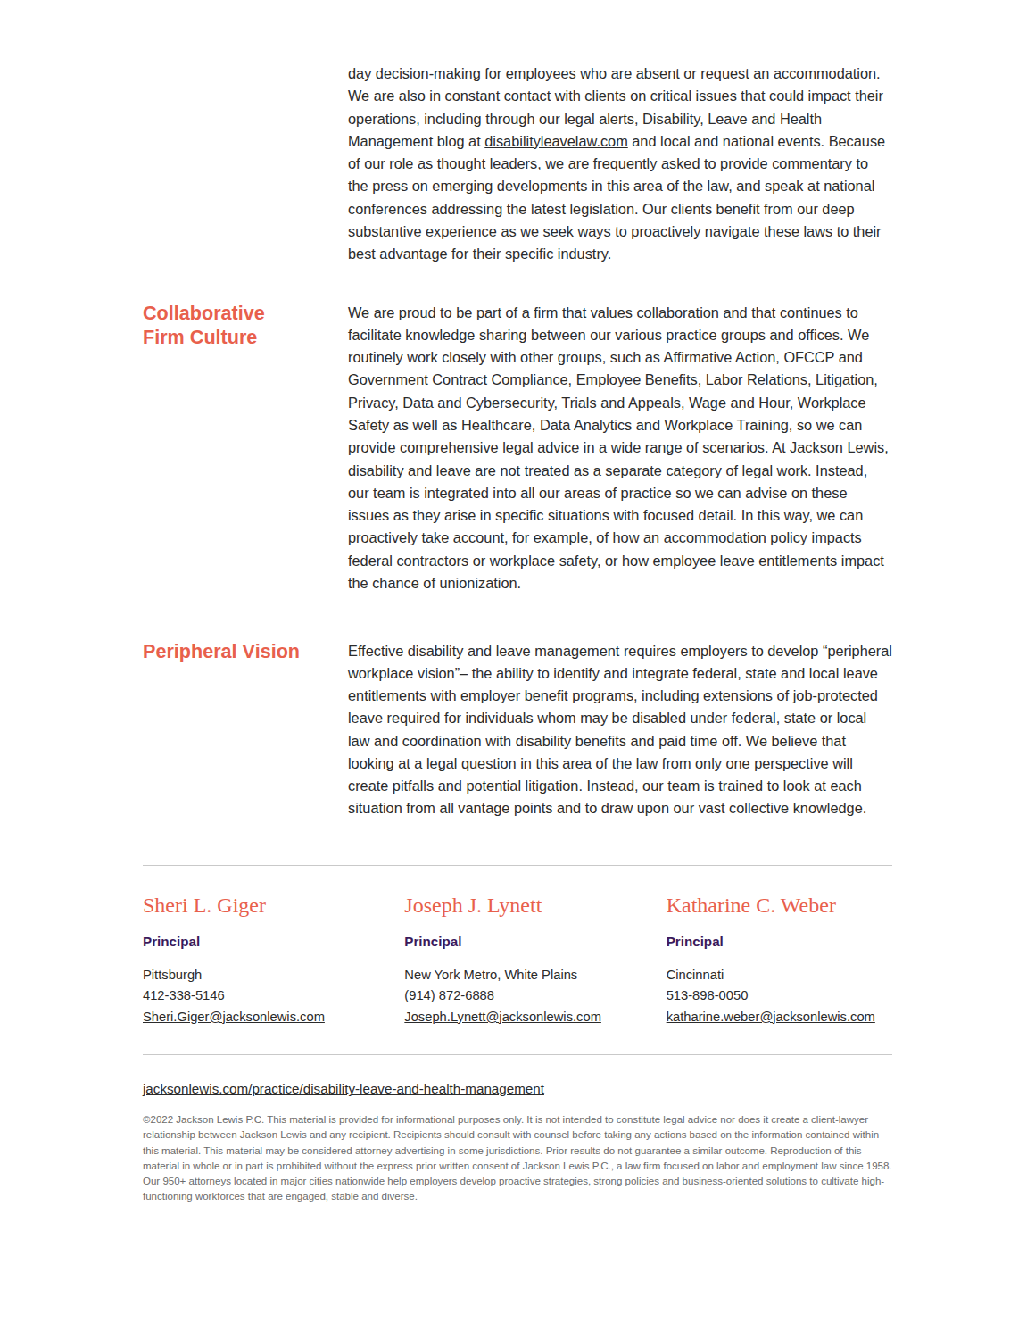day decision-making for employees who are absent or request an accommodation. We are also in constant contact with clients on critical issues that could impact their operations, including through our legal alerts, Disability, Leave and Health Management blog at disabilityleavelaw.com and local and national events. Because of our role as thought leaders, we are frequently asked to provide commentary to the press on emerging developments in this area of the law, and speak at national conferences addressing the latest legislation. Our clients benefit from our deep substantive experience as we seek ways to proactively navigate these laws to their best advantage for their specific industry.
Collaborative
Firm Culture
We are proud to be part of a firm that values collaboration and that continues to facilitate knowledge sharing between our various practice groups and offices. We routinely work closely with other groups, such as Affirmative Action, OFCCP and Government Contract Compliance, Employee Benefits, Labor Relations, Litigation, Privacy, Data and Cybersecurity, Trials and Appeals, Wage and Hour, Workplace Safety as well as Healthcare, Data Analytics and Workplace Training, so we can provide comprehensive legal advice in a wide range of scenarios. At Jackson Lewis, disability and leave are not treated as a separate category of legal work. Instead, our team is integrated into all our areas of practice so we can advise on these issues as they arise in specific situations with focused detail. In this way, we can proactively take account, for example, of how an accommodation policy impacts federal contractors or workplace safety, or how employee leave entitlements impact the chance of unionization.
Peripheral Vision
Effective disability and leave management requires employers to develop “peripheral workplace vision”– the ability to identify and integrate federal, state and local leave entitlements with employer benefit programs, including extensions of job-protected leave required for individuals whom may be disabled under federal, state or local law and coordination with disability benefits and paid time off. We believe that looking at a legal question in this area of the law from only one perspective will create pitfalls and potential litigation. Instead, our team is trained to look at each situation from all vantage points and to draw upon our vast collective knowledge.
Sheri L. Giger
Principal
Pittsburgh
412-338-5146
Sheri.Giger@jacksonlewis.com
Joseph J. Lynett
Principal
New York Metro, White Plains
(914) 872-6888
Joseph.Lynett@jacksonlewis.com
Katharine C. Weber
Principal
Cincinnati
513-898-0050
katharine.weber@jacksonlewis.com
jacksonlewis.com/practice/disability-leave-and-health-management
©2022 Jackson Lewis P.C. This material is provided for informational purposes only. It is not intended to constitute legal advice nor does it create a client-lawyer relationship between Jackson Lewis and any recipient. Recipients should consult with counsel before taking any actions based on the information contained within this material. This material may be considered attorney advertising in some jurisdictions. Prior results do not guarantee a similar outcome. Reproduction of this material in whole or in part is prohibited without the express prior written consent of Jackson Lewis P.C., a law firm focused on labor and employment law since 1958. Our 950+ attorneys located in major cities nationwide help employers develop proactive strategies, strong policies and business-oriented solutions to cultivate high-functioning workforces that are engaged, stable and diverse.